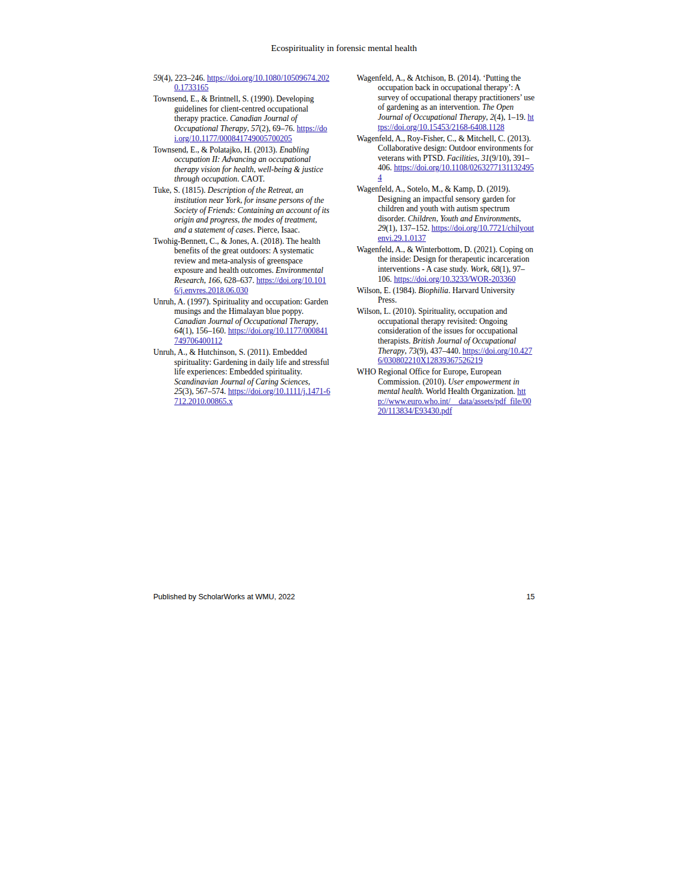Ecospirituality in forensic mental health
59(4), 223–246. https://doi.org/10.1080/10509674.2020.1733165
Townsend, E., & Brintnell, S. (1990). Developing guidelines for client-centred occupational therapy practice. Canadian Journal of Occupational Therapy, 57(2), 69–76. https://doi.org/10.1177/000841749005700205
Townsend, E., & Polatajko, H. (2013). Enabling occupation II: Advancing an occupational therapy vision for health, well-being & justice through occupation. CAOT.
Tuke, S. (1815). Description of the Retreat, an institution near York, for insane persons of the Society of Friends: Containing an account of its origin and progress, the modes of treatment, and a statement of cases. Pierce, Isaac.
Twohig-Bennett, C., & Jones, A. (2018). The health benefits of the great outdoors: A systematic review and meta-analysis of greenspace exposure and health outcomes. Environmental Research, 166, 628–637. https://doi.org/10.1016/j.envres.2018.06.030
Unruh, A. (1997). Spirituality and occupation: Garden musings and the Himalayan blue poppy. Canadian Journal of Occupational Therapy, 64(1), 156–160. https://doi.org/10.1177/000841749706400112
Unruh, A., & Hutchinson, S. (2011). Embedded spirituality: Gardening in daily life and stressful life experiences: Embedded spirituality. Scandinavian Journal of Caring Sciences, 25(3), 567–574. https://doi.org/10.1111/j.1471-6712.2010.00865.x
Wagenfeld, A., & Atchison, B. (2014). ‘Putting the occupation back in occupational therapy’: A survey of occupational therapy practitioners’ use of gardening as an intervention. The Open Journal of Occupational Therapy, 2(4), 1–19. https://doi.org/10.15453/2168-6408.1128
Wagenfeld, A., Roy-Fisher, C., & Mitchell, C. (2013). Collaborative design: Outdoor environments for veterans with PTSD. Facilities, 31(9/10), 391–406. https://doi.org/10.1108/02632771311324954
Wagenfeld, A., Sotelo, M., & Kamp, D. (2019). Designing an impactful sensory garden for children and youth with autism spectrum disorder. Children, Youth and Environments, 29(1), 137–152. https://doi.org/10.7721/chilyoutenvi.29.1.0137
Wagenfeld, A., & Winterbottom, D. (2021). Coping on the inside: Design for therapeutic incarceration interventions - A case study. Work, 68(1), 97–106. https://doi.org/10.3233/WOR-203360
Wilson, E. (1984). Biophilia. Harvard University Press.
Wilson, L. (2010). Spirituality, occupation and occupational therapy revisited: Ongoing consideration of the issues for occupational therapists. British Journal of Occupational Therapy, 73(9), 437–440. https://doi.org/10.4276/030802210X12839367526219
WHO Regional Office for Europe, European Commission. (2010). User empowerment in mental health. World Health Organization. http://www.euro.who.int/__data/assets/pdf_file/0020/113834/E93430.pdf
Published by ScholarWorks at WMU, 2022
15